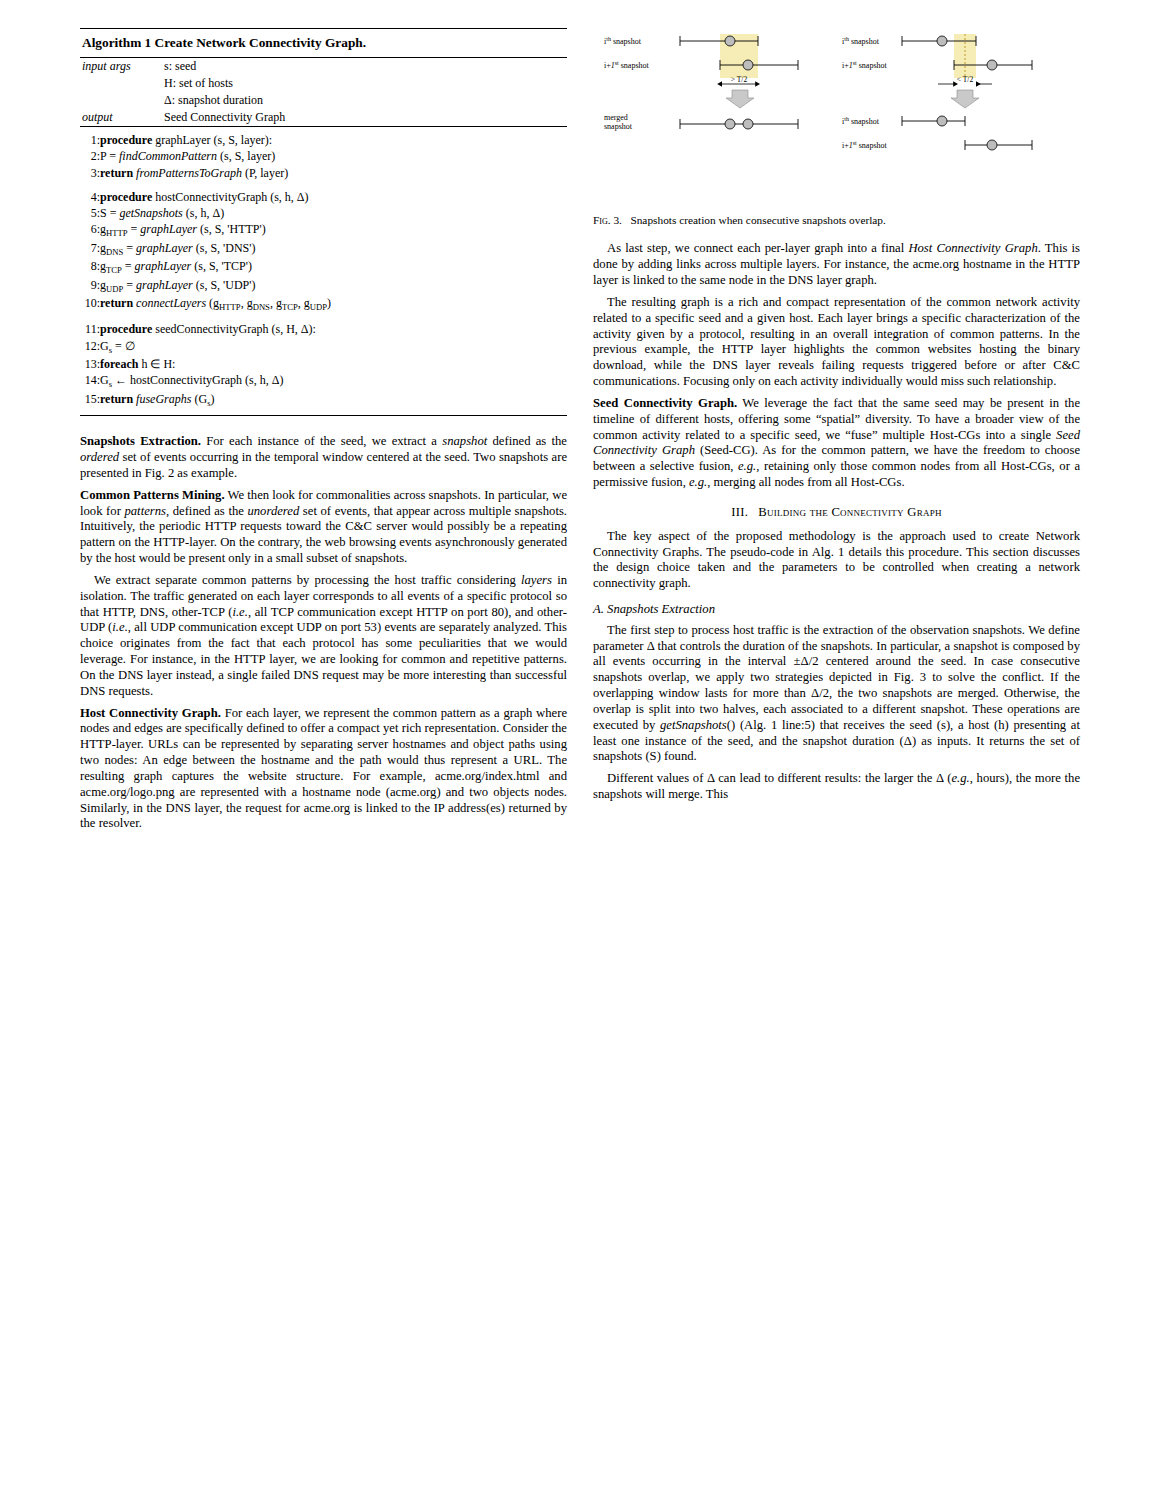Algorithm 1 Create Network Connectivity Graph.
| input args | s: seed |
| | H: set of hosts |
| | Δ: snapshot duration |
| output | Seed Connectivity Graph |
| 1: | procedure graphLayer (s, S, layer): |
| 2: | P = findCommonPattern (s, S, layer) |
| 3: | return fromPatternsToGraph (P, layer) |
| 4: | procedure hostConnectivityGraph (s, h, Δ) |
| 5: | S = getSnapshots (s, h, Δ) |
| 6: | g HTTP = graphLayer (s, S, 'HTTP') |
| 7: | g DNS = graphLayer (s, S, 'DNS') |
| 8: | g TCP = graphLayer (s, S, 'TCP') |
| 9: | g UDP = graphLayer (s, S, 'UDP') |
| 10: | return connectLayers (g HTTP , g DNS , g TCP , g UDP ) |
| 11: | procedure seedConnectivityGraph (s, H, Δ): |
| 12: | G s = ∅ |
| 13: | foreach h ∈ H: |
| 14: | G s ← hostConnectivityGraph (s, h, Δ) |
| 15: | return fuseGraphs (G s ) |
Snapshots Extraction. For each instance of the seed, we extract a snapshot defined as the ordered set of events occurring in the temporal window centered at the seed. Two snapshots are presented in Fig. 2 as example.
Common Patterns Mining. We then look for commonalities across snapshots. In particular, we look for patterns, defined as the unordered set of events, that appear across multiple snapshots. Intuitively, the periodic HTTP requests toward the C&C server would possibly be a repeating pattern on the HTTP-layer. On the contrary, the web browsing events asynchronously generated by the host would be present only in a small subset of snapshots.
We extract separate common patterns by processing the host traffic considering layers in isolation. The traffic generated on each layer corresponds to all events of a specific protocol so that HTTP, DNS, other-TCP (i.e., all TCP communication except HTTP on port 80), and other-UDP (i.e., all UDP communication except UDP on port 53) events are separately analyzed. This choice originates from the fact that each protocol has some peculiarities that we would leverage. For instance, in the HTTP layer, we are looking for common and repetitive patterns. On the DNS layer instead, a single failed DNS request may be more interesting than successful DNS requests.
Host Connectivity Graph. For each layer, we represent the common pattern as a graph where nodes and edges are specifically defined to offer a compact yet rich representation. Consider the HTTP-layer. URLs can be represented by separating server hostnames and object paths using two nodes: An edge between the hostname and the path would thus represent a URL. The resulting graph captures the website structure. For example, acme.org/index.html and acme.org/logo.png are represented with a hostname node (acme.org) and two objects nodes. Similarly, in the DNS layer, the request for acme.org is linked to the IP address(es) returned by the resolver.
ith snapshot i+1st snapshot > T/2 merged snapshot ith snapshot i+1st snapshot < T/2 ith snapshot i+1st snapshot
Fig. 3. Snapshots creation when consecutive snapshots overlap.
As last step, we connect each per-layer graph into a final Host Connectivity Graph. This is done by adding links across multiple layers. For instance, the acme.org hostname in the HTTP layer is linked to the same node in the DNS layer graph.
The resulting graph is a rich and compact representation of the common network activity related to a specific seed and a given host. Each layer brings a specific characterization of the activity given by a protocol, resulting in an overall integration of common patterns. In the previous example, the HTTP layer highlights the common websites hosting the binary download, while the DNS layer reveals failing requests triggered before or after C&C communications. Focusing only on each activity individually would miss such relationship.
Seed Connectivity Graph. We leverage the fact that the same seed may be present in the timeline of different hosts, offering some “spatial” diversity. To have a broader view of the common activity related to a specific seed, we “fuse” multiple Host-CGs into a single Seed Connectivity Graph (Seed-CG). As for the common pattern, we have the freedom to choose between a selective fusion, e.g., retaining only those common nodes from all Host-CGs, or a permissive fusion, e.g., merging all nodes from all Host-CGs.
III. Building the Connectivity Graph
The key aspect of the proposed methodology is the approach used to create Network Connectivity Graphs. The pseudo-code in Alg. 1 details this procedure. This section discusses the design choice taken and the parameters to be controlled when creating a network connectivity graph.
A. Snapshots Extraction
The first step to process host traffic is the extraction of the observation snapshots. We define parameter Δ that controls the duration of the snapshots. In particular, a snapshot is composed by all events occurring in the interval ±Δ/2 centered around the seed. In case consecutive snapshots overlap, we apply two strategies depicted in Fig. 3 to solve the conflict. If the overlapping window lasts for more than Δ/2, the two snapshots are merged. Otherwise, the overlap is split into two halves, each associated to a different snapshot. These operations are executed by getSnapshots() (Alg. 1 line:5) that receives the seed (s), a host (h) presenting at least one instance of the seed, and the snapshot duration (Δ) as inputs. It returns the set of snapshots (S) found.
Different values of Δ can lead to different results: the larger the Δ (e.g., hours), the more the snapshots will merge. This